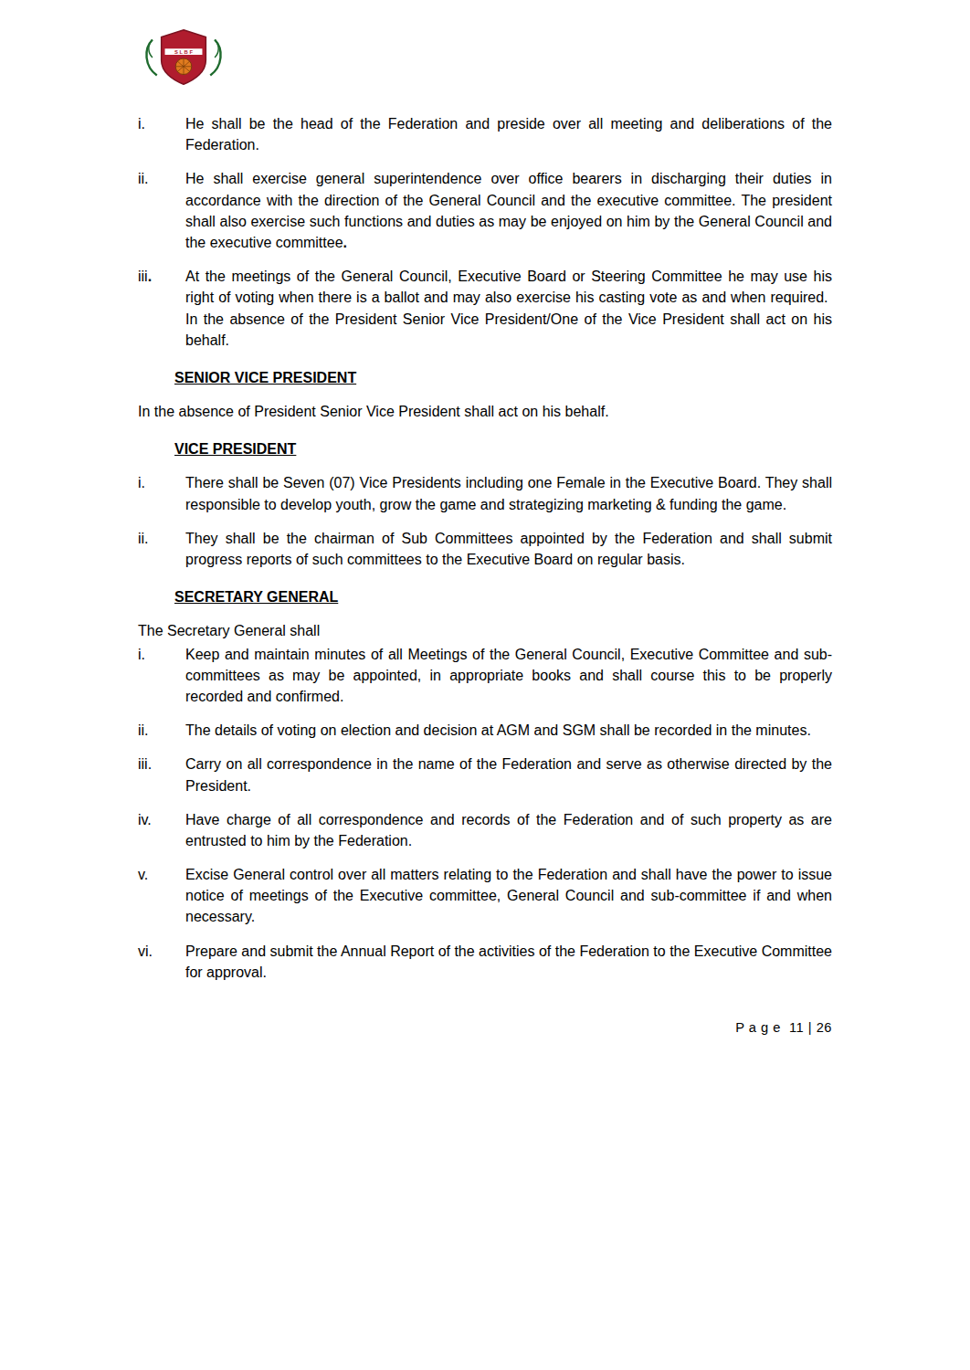S L B F
i.
He shall be the head of the Federation and preside over all meeting and deliberations of the Federation.
ii.
He shall exercise general superintendence over office bearers in discharging their duties in accordance with the direction of the General Council and the executive committee. The president shall also exercise such functions and duties as may be enjoyed on him by the General Council and the executive committee.
iii.
At the meetings of the General Council, Executive Board or Steering Committee he may use his right of voting when there is a ballot and may also exercise his casting vote as and when required. In the absence of the President Senior Vice President/One of the Vice President shall act on his behalf.
SENIOR VICE PRESIDENT
In the absence of President Senior Vice President shall act on his behalf.
VICE PRESIDENT
i.
There shall be Seven (07) Vice Presidents including one Female in the Executive Board. They shall responsible to develop youth, grow the game and strategizing marketing & funding the game.
ii.
They shall be the chairman of Sub Committees appointed by the Federation and shall submit progress reports of such committees to the Executive Board on regular basis.
SECRETARY GENERAL
The Secretary General shall
i.
Keep and maintain minutes of all Meetings of the General Council, Executive Committee and sub-committees as may be appointed, in appropriate books and shall course this to be properly recorded and confirmed.
ii.
The details of voting on election and decision at AGM and SGM shall be recorded in the minutes.
iii.
Carry on all correspondence in the name of the Federation and serve as otherwise directed by the President.
iv.
Have charge of all correspondence and records of the Federation and of such property as are entrusted to him by the Federation.
v.
Excise General control over all matters relating to the Federation and shall have the power to issue notice of meetings of the Executive committee, General Council and sub-committee if and when necessary.
vi.
Prepare and submit the Annual Report of the activities of the Federation to the Executive Committee for approval.
P a g e 11 | 26